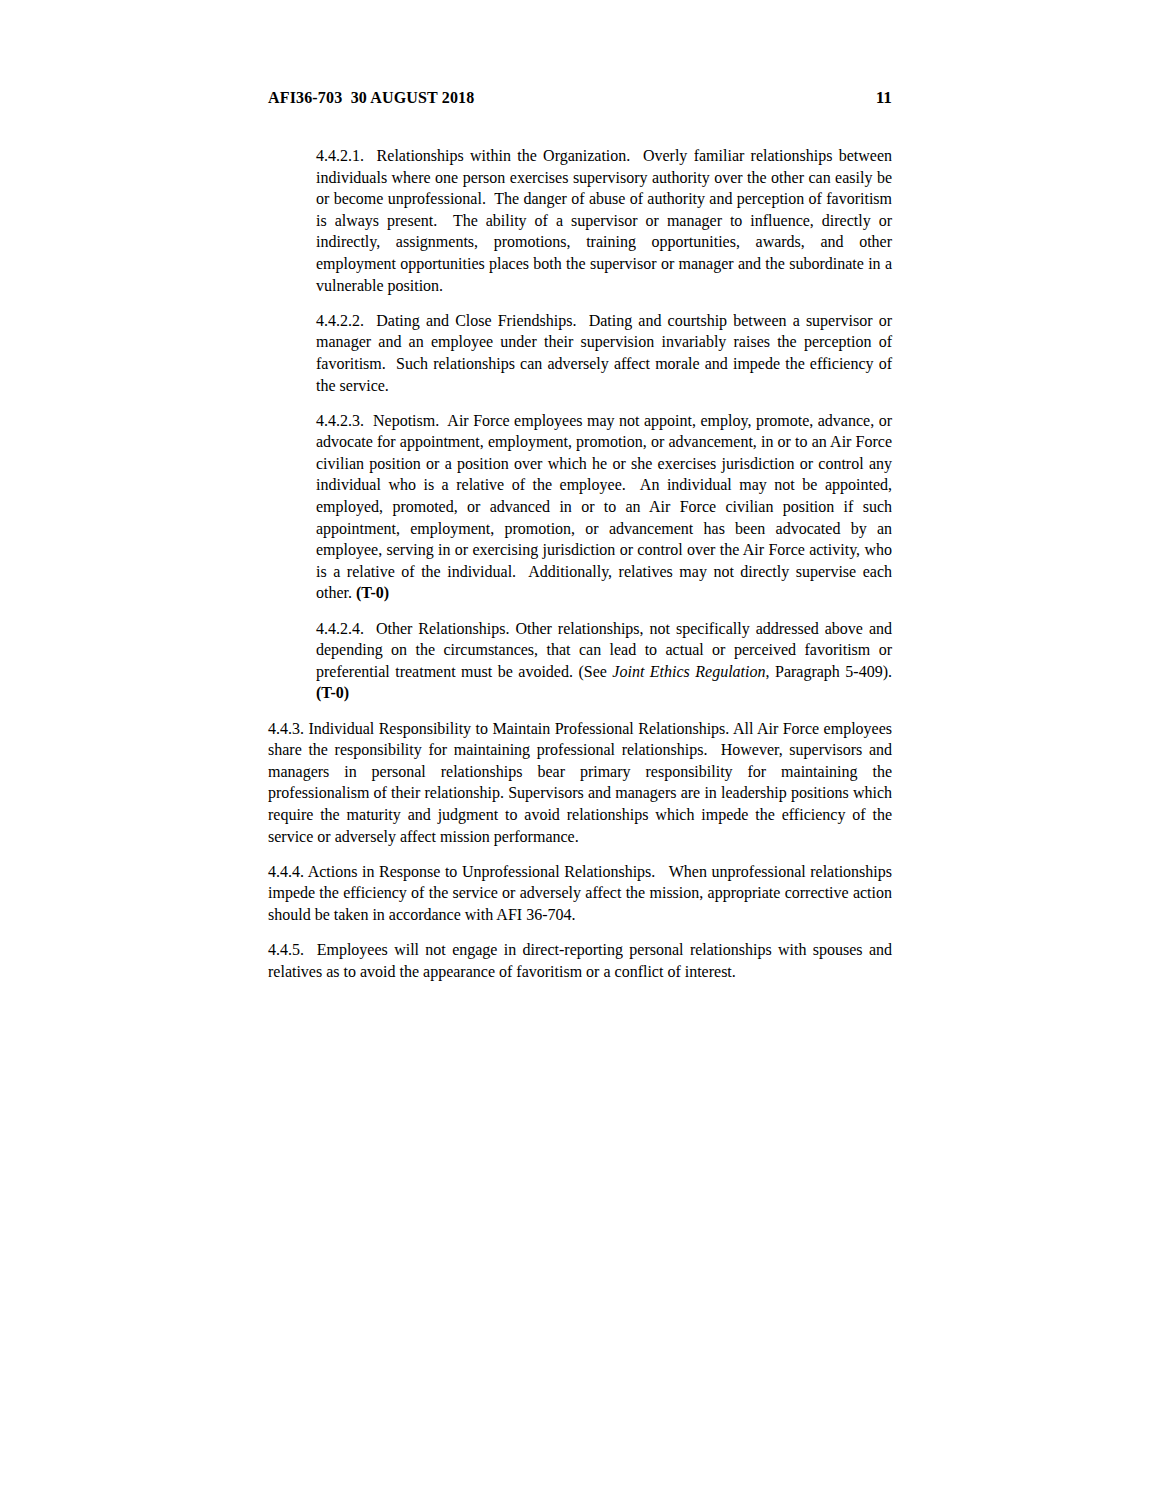AFI36-703 30 AUGUST 2018 11
4.4.2.1. Relationships within the Organization. Overly familiar relationships between individuals where one person exercises supervisory authority over the other can easily be or become unprofessional. The danger of abuse of authority and perception of favoritism is always present. The ability of a supervisor or manager to influence, directly or indirectly, assignments, promotions, training opportunities, awards, and other employment opportunities places both the supervisor or manager and the subordinate in a vulnerable position.
4.4.2.2. Dating and Close Friendships. Dating and courtship between a supervisor or manager and an employee under their supervision invariably raises the perception of favoritism. Such relationships can adversely affect morale and impede the efficiency of the service.
4.4.2.3. Nepotism. Air Force employees may not appoint, employ, promote, advance, or advocate for appointment, employment, promotion, or advancement, in or to an Air Force civilian position or a position over which he or she exercises jurisdiction or control any individual who is a relative of the employee. An individual may not be appointed, employed, promoted, or advanced in or to an Air Force civilian position if such appointment, employment, promotion, or advancement has been advocated by an employee, serving in or exercising jurisdiction or control over the Air Force activity, who is a relative of the individual. Additionally, relatives may not directly supervise each other. (T-0)
4.4.2.4. Other Relationships. Other relationships, not specifically addressed above and depending on the circumstances, that can lead to actual or perceived favoritism or preferential treatment must be avoided. (See Joint Ethics Regulation, Paragraph 5-409). (T-0)
4.4.3. Individual Responsibility to Maintain Professional Relationships. All Air Force employees share the responsibility for maintaining professional relationships. However, supervisors and managers in personal relationships bear primary responsibility for maintaining the professionalism of their relationship. Supervisors and managers are in leadership positions which require the maturity and judgment to avoid relationships which impede the efficiency of the service or adversely affect mission performance.
4.4.4. Actions in Response to Unprofessional Relationships. When unprofessional relationships impede the efficiency of the service or adversely affect the mission, appropriate corrective action should be taken in accordance with AFI 36-704.
4.4.5. Employees will not engage in direct-reporting personal relationships with spouses and relatives as to avoid the appearance of favoritism or a conflict of interest.